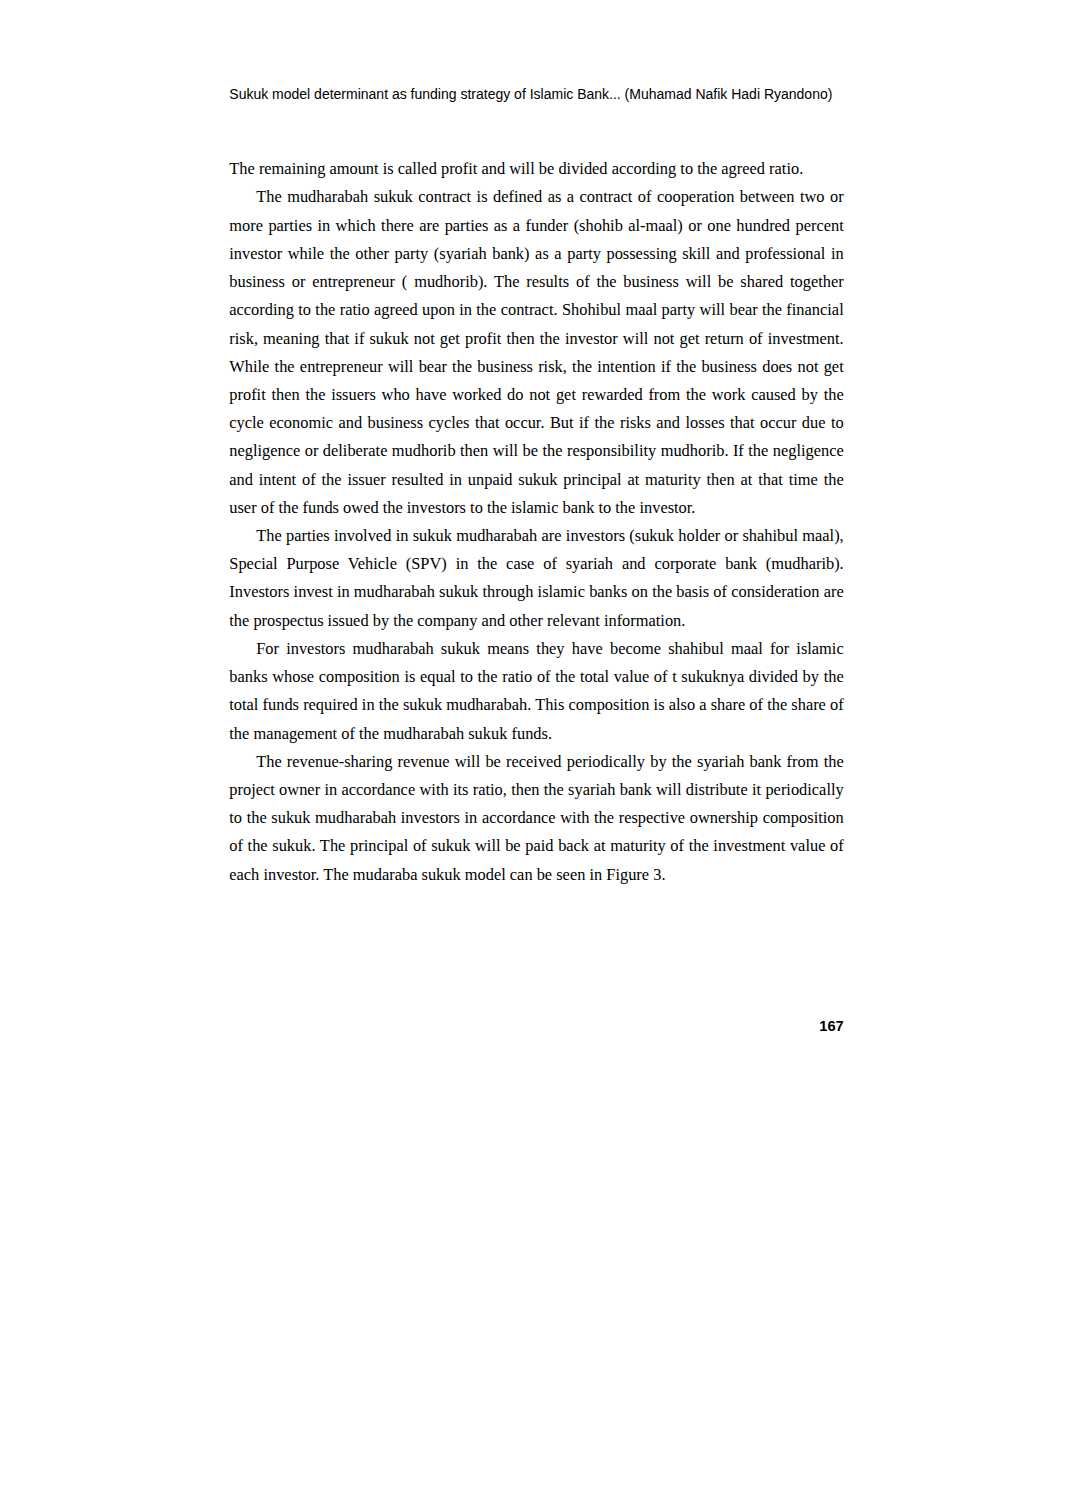Sukuk model determinant as funding strategy of Islamic Bank... (Muhamad Nafik Hadi Ryandono)
The remaining amount is called profit and will be divided according to the agreed ratio.
The mudharabah sukuk contract is defined as a contract of cooperation between two or more parties in which there are parties as a funder (shohib al-maal) or one hundred percent investor while the other party (syariah bank) as a party possessing skill and professional in business or entrepreneur ( mudhorib). The results of the business will be shared together according to the ratio agreed upon in the contract. Shohibul maal party will bear the financial risk, meaning that if sukuk not get profit then the investor will not get return of investment. While the entrepreneur will bear the business risk, the intention if the business does not get profit then the issuers who have worked do not get rewarded from the work caused by the cycle economic and business cycles that occur. But if the risks and losses that occur due to negligence or deliberate mudhorib then will be the responsibility mudhorib. If the negligence and intent of the issuer resulted in unpaid sukuk principal at maturity then at that time the user of the funds owed the investors to the islamic bank to the investor.
The parties involved in sukuk mudharabah are investors (sukuk holder or shahibul maal), Special Purpose Vehicle (SPV) in the case of syariah and corporate bank (mudharib). Investors invest in mudharabah sukuk through islamic banks on the basis of consideration are the prospectus issued by the company and other relevant information.
For investors mudharabah sukuk means they have become shahibul maal for islamic banks whose composition is equal to the ratio of the total value of t sukuknya divided by the total funds required in the sukuk mudharabah. This composition is also a share of the share of the management of the mudharabah sukuk funds.
The revenue-sharing revenue will be received periodically by the syariah bank from the project owner in accordance with its ratio, then the syariah bank will distribute it periodically to the sukuk mudharabah investors in accordance with the respective ownership composition of the sukuk. The principal of sukuk will be paid back at maturity of the investment value of each investor. The mudaraba sukuk model can be seen in Figure 3.
167